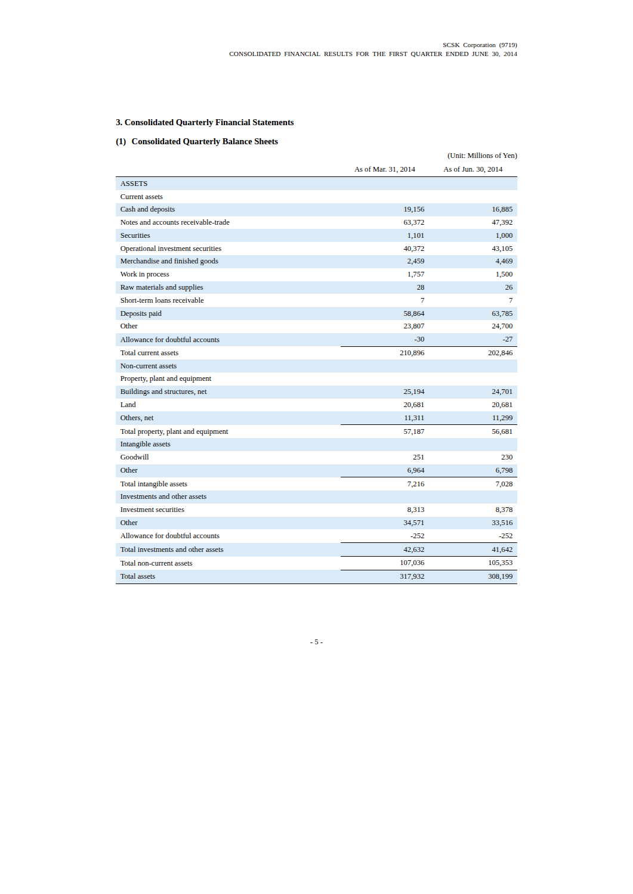SCSK Corporation (9719)
CONSOLIDATED FINANCIAL RESULTS FOR THE FIRST QUARTER ENDED JUNE 30, 2014
3. Consolidated Quarterly Financial Statements
(1) Consolidated Quarterly Balance Sheets
(Unit: Millions of Yen)
| | As of Mar. 31, 2014 | As of Jun. 30, 2014 |
| --- | --- | --- |
| ASSETS | | |
| Current assets | | |
| Cash and deposits | 19,156 | 16,885 |
| Notes and accounts receivable-trade | 63,372 | 47,392 |
| Securities | 1,101 | 1,000 |
| Operational investment securities | 40,372 | 43,105 |
| Merchandise and finished goods | 2,459 | 4,469 |
| Work in process | 1,757 | 1,500 |
| Raw materials and supplies | 28 | 26 |
| Short-term loans receivable | 7 | 7 |
| Deposits paid | 58,864 | 63,785 |
| Other | 23,807 | 24,700 |
| Allowance for doubtful accounts | -30 | -27 |
| Total current assets | 210,896 | 202,846 |
| Non-current assets | | |
| Property, plant and equipment | | |
| Buildings and structures, net | 25,194 | 24,701 |
| Land | 20,681 | 20,681 |
| Others, net | 11,311 | 11,299 |
| Total property, plant and equipment | 57,187 | 56,681 |
| Intangible assets | | |
| Goodwill | 251 | 230 |
| Other | 6,964 | 6,798 |
| Total intangible assets | 7,216 | 7,028 |
| Investments and other assets | | |
| Investment securities | 8,313 | 8,378 |
| Other | 34,571 | 33,516 |
| Allowance for doubtful accounts | -252 | -252 |
| Total investments and other assets | 42,632 | 41,642 |
| Total non-current assets | 107,036 | 105,353 |
| Total assets | 317,932 | 308,199 |
- 5 -